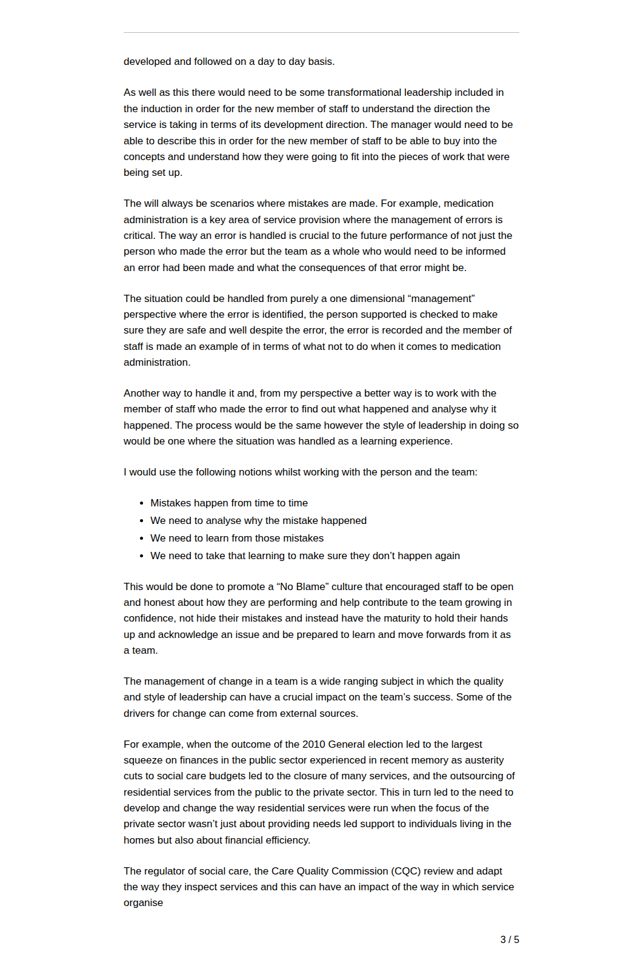developed and followed on a day to day basis.
As well as this there would need to be some transformational leadership included in the induction in order for the new member of staff to understand the direction the service is taking in terms of its development direction. The manager would need to be able to describe this in order for the new member of staff to be able to buy into the concepts and understand how they were going to fit into the pieces of work that were being set up.
The will always be scenarios where mistakes are made. For example, medication administration is a key area of service provision where the management of errors is critical. The way an error is handled is crucial to the future performance of not just the person who made the error but the team as a whole who would need to be informed an error had been made and what the consequences of that error might be.
The situation could be handled from purely a one dimensional “management” perspective where the error is identified, the person supported is checked to make sure they are safe and well despite the error, the error is recorded and the member of staff is made an example of in terms of what not to do when it comes to medication administration.
Another way to handle it and, from my perspective a better way is to work with the member of staff who made the error to find out what happened and analyse why it happened. The process would be the same however the style of leadership in doing so would be one where the situation was handled as a learning experience.
I would use the following notions whilst working with the person and the team:
Mistakes happen from time to time
We need to analyse why the mistake happened
We need to learn from those mistakes
We need to take that learning to make sure they don’t happen again
This would be done to promote a “No Blame” culture that encouraged staff to be open and honest about how they are performing and help contribute to the team growing in confidence, not hide their mistakes and instead have the maturity to hold their hands up and acknowledge an issue and be prepared to learn and move forwards from it as a team.
The management of change in a team is a wide ranging subject in which the quality and style of leadership can have a crucial impact on the team’s success. Some of the drivers for change can come from external sources.
For example, when the outcome of the 2010 General election led to the largest squeeze on finances in the public sector experienced in recent memory as austerity cuts to social care budgets led to the closure of many services, and the outsourcing of residential services from the public to the private sector. This in turn led to the need to develop and change the way residential services were run when the focus of the private sector wasn’t just about providing needs led support to individuals living in the homes but also about financial efficiency.
The regulator of social care, the Care Quality Commission (CQC) review and adapt the way they inspect services and this can have an impact of the way in which service organise
3 / 5